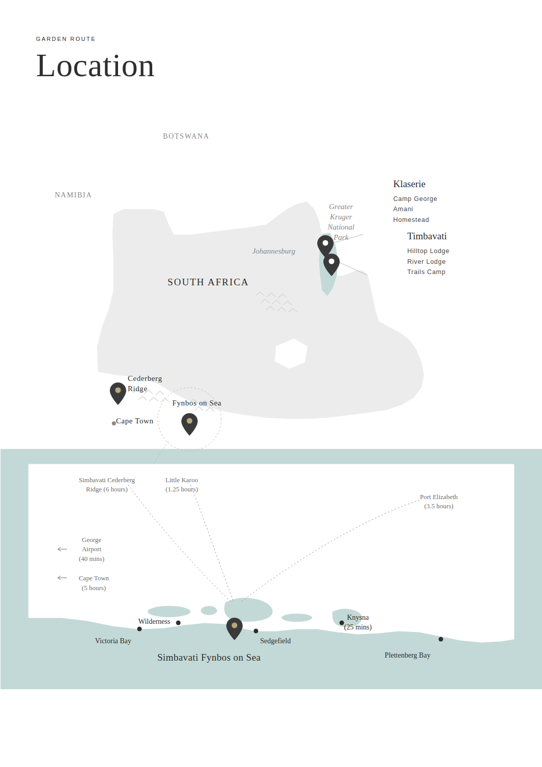Garden Route
Location
Botswana
Namibia
South Africa
Johannesburg
Greater
Kruger
National
Park
Klaserie
Camp George
Amani
Homestead
Timbavati
Hilltop Lodge
River Lodge
Trails Camp
Cederberg
Ridge
Fynbos on Sea
Cape Town
Simbavati Cederberg
Ridge (6 hours)
Little Karoo
(1.25 hours)
Port Elizabeth
(3.5 hours)
George
Airport
(40 mins)
Cape Town
(5 hours)
Wilderness
Victoria Bay
Sedgefield
Knysna
(25 mins)
Plettenberg Bay
Simbavati Fynbos on Sea